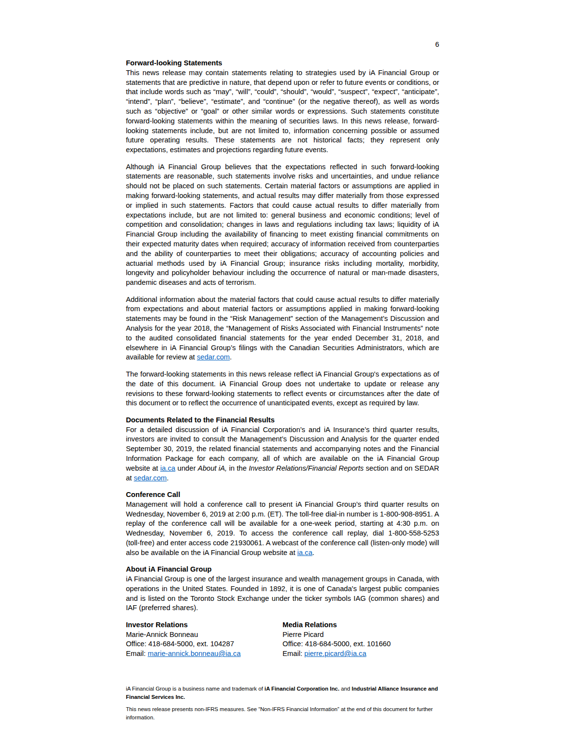6
Forward-looking Statements
This news release may contain statements relating to strategies used by iA Financial Group or statements that are predictive in nature, that depend upon or refer to future events or conditions, or that include words such as “may”, “will”, “could”, “should”, “would”, “suspect”, “expect”, “anticipate”, “intend”, “plan”, “believe”, “estimate”, and “continue” (or the negative thereof), as well as words such as “objective” or “goal” or other similar words or expressions. Such statements constitute forward‑looking statements within the meaning of securities laws. In this news release, forward-looking statements include, but are not limited to, information concerning possible or assumed future operating results. These statements are not historical facts; they represent only expectations, estimates and projections regarding future events.
Although iA Financial Group believes that the expectations reflected in such forward-looking statements are reasonable, such statements involve risks and uncertainties, and undue reliance should not be placed on such statements. Certain material factors or assumptions are applied in making forward-looking statements, and actual results may differ materially from those expressed or implied in such statements. Factors that could cause actual results to differ materially from expectations include, but are not limited to: general business and economic conditions; level of competition and consolidation; changes in laws and regulations including tax laws; liquidity of iA Financial Group including the availability of financing to meet existing financial commitments on their expected maturity dates when required; accuracy of information received from counterparties and the ability of counterparties to meet their obligations; accuracy of accounting policies and actuarial methods used by iA Financial Group; insurance risks including mortality, morbidity, longevity and policyholder behaviour including the occurrence of natural or man‑made disasters, pandemic diseases and acts of terrorism.
Additional information about the material factors that could cause actual results to differ materially from expectations and about material factors or assumptions applied in making forward-looking statements may be found in the “Risk Management” section of the Management’s Discussion and Analysis for the year 2018, the “Management of Risks Associated with Financial Instruments” note to the audited consolidated financial statements for the year ended December 31, 2018, and elsewhere in iA Financial Group’s filings with the Canadian Securities Administrators, which are available for review at sedar.com.
The forward-looking statements in this news release reflect iA Financial Group's expectations as of the date of this document. iA Financial Group does not undertake to update or release any revisions to these forward-looking statements to reflect events or circumstances after the date of this document or to reflect the occurrence of unanticipated events, except as required by law.
Documents Related to the Financial Results
For a detailed discussion of iA Financial Corporation’s and iA Insurance’s third quarter results, investors are invited to consult the Management’s Discussion and Analysis for the quarter ended September 30, 2019, the related financial statements and accompanying notes and the Financial Information Package for each company, all of which are available on the iA Financial Group website at ia.ca under About iA, in the Investor Relations/Financial Reports section and on SEDAR at sedar.com.
Conference Call
Management will hold a conference call to present iA Financial Group’s third quarter results on Wednesday, November 6, 2019 at 2:00 p.m. (ET). The toll-free dial-in number is 1-800-908-8951. A replay of the conference call will be available for a one-week period, starting at 4:30 p.m. on Wednesday, November 6, 2019. To access the conference call replay, dial 1‑800‑558‑5253 (toll‑free) and enter access code 21930061. A webcast of the conference call (listen-only mode) will also be available on the iA Financial Group website at ia.ca.
About iA Financial Group
iA Financial Group is one of the largest insurance and wealth management groups in Canada, with operations in the United States. Founded in 1892, it is one of Canada's largest public companies and is listed on the Toronto Stock Exchange under the ticker symbols IAG (common shares) and IAF (preferred shares).
| Investor Relations | Media Relations |
| Marie-Annick Bonneau | Pierre Picard |
| Office: 418-684-5000, ext. 104287 | Office: 418-684-5000, ext. 101660 |
| Email: marie-annick.bonneau@ia.ca | Email: pierre.picard@ia.ca |
iA Financial Group is a business name and trademark of iA Financial Corporation Inc. and Industrial Alliance Insurance and Financial Services Inc.
This news release presents non-IFRS measures. See “Non-IFRS Financial Information” at the end of this document for further information.